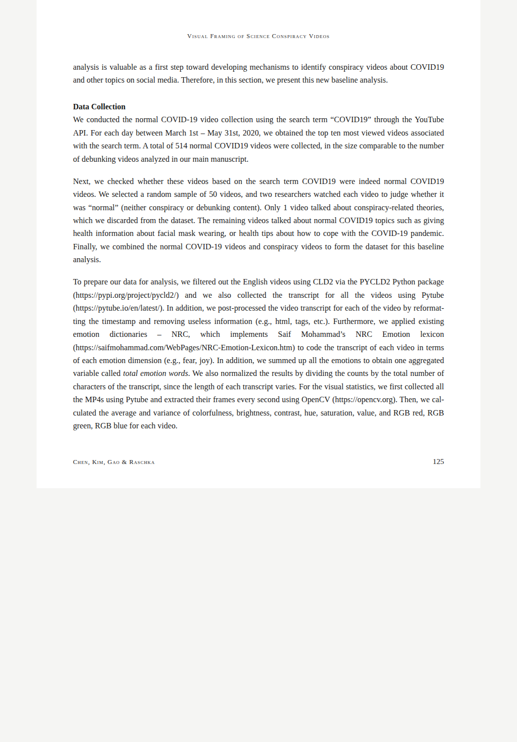Visual Framing of Science Conspiracy Videos
analysis is valuable as a first step toward developing mechanisms to identify conspiracy videos about COVID19 and other topics on social media. Therefore, in this section, we present this new baseline analysis.
Data Collection
We conducted the normal COVID-19 video collection using the search term “COVID19” through the YouTube API. For each day between March 1st – May 31st, 2020, we obtained the top ten most viewed videos associated with the search term. A total of 514 normal COVID19 videos were collected, in the size comparable to the number of debunking videos analyzed in our main manuscript.
Next, we checked whether these videos based on the search term COVID19 were indeed normal COVID19 videos. We selected a random sample of 50 videos, and two researchers watched each video to judge whether it was “normal” (neither conspiracy or debunking content). Only 1 video talked about conspiracy-related theories, which we discarded from the dataset. The remaining videos talked about normal COVID19 topics such as giving health information about facial mask wearing, or health tips about how to cope with the COVID-19 pandemic. Finally, we combined the normal COVID-19 videos and conspiracy videos to form the dataset for this baseline analysis.
To prepare our data for analysis, we filtered out the English videos using CLD2 via the PYCLD2 Python package (https://pypi.org/project/pycld2/) and we also collected the transcript for all the videos using Pytube (https://pytube.io/en/latest/). In addition, we post-processed the video transcript for each of the video by reformatting the timestamp and removing useless information (e.g., html, tags, etc.). Furthermore, we applied existing emotion dictionaries – NRC, which implements Saif Mohammad’s NRC Emotion lexicon (https://saifmohammad.com/WebPages/NRC-Emotion-Lexicon.htm) to code the transcript of each video in terms of each emotion dimension (e.g., fear, joy). In addition, we summed up all the emotions to obtain one aggregated variable called total emotion words. We also normalized the results by dividing the counts by the total number of characters of the transcript, since the length of each transcript varies. For the visual statistics, we first collected all the MP4s using Pytube and extracted their frames every second using OpenCV (https://opencv.org). Then, we calculated the average and variance of colorfulness, brightness, contrast, hue, saturation, value, and RGB red, RGB green, RGB blue for each video.
Chen, Kim, Gao & Raschka 125